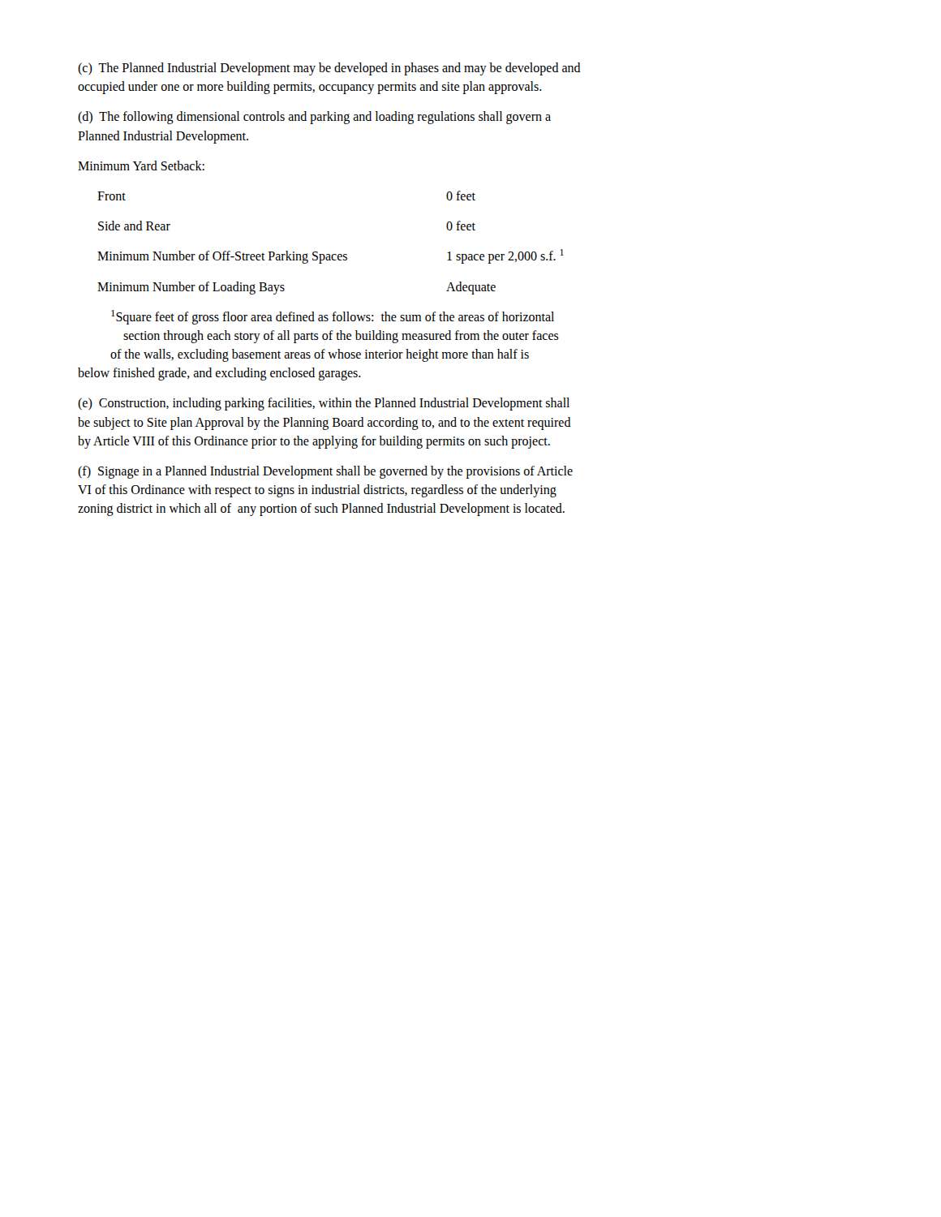(c) The Planned Industrial Development may be developed in phases and may be developed and occupied under one or more building permits, occupancy permits and site plan approvals.
(d) The following dimensional controls and parking and loading regulations shall govern a Planned Industrial Development.
Minimum Yard Setback:
Front 0 feet
Side and Rear 0 feet
Minimum Number of Off-Street Parking Spaces 1 space per 2,000 s.f. 1
Minimum Number of Loading Bays Adequate
1 Square feet of gross floor area defined as follows: the sum of the areas of horizontal section through each story of all parts of the building measured from the outer faces of the walls, excluding basement areas of whose interior height more than half is below finished grade, and excluding enclosed garages.
(e) Construction, including parking facilities, within the Planned Industrial Development shall be subject to Site plan Approval by the Planning Board according to, and to the extent required by Article VIII of this Ordinance prior to the applying for building permits on such project.
(f) Signage in a Planned Industrial Development shall be governed by the provisions of Article VI of this Ordinance with respect to signs in industrial districts, regardless of the underlying zoning district in which all of any portion of such Planned Industrial Development is located.